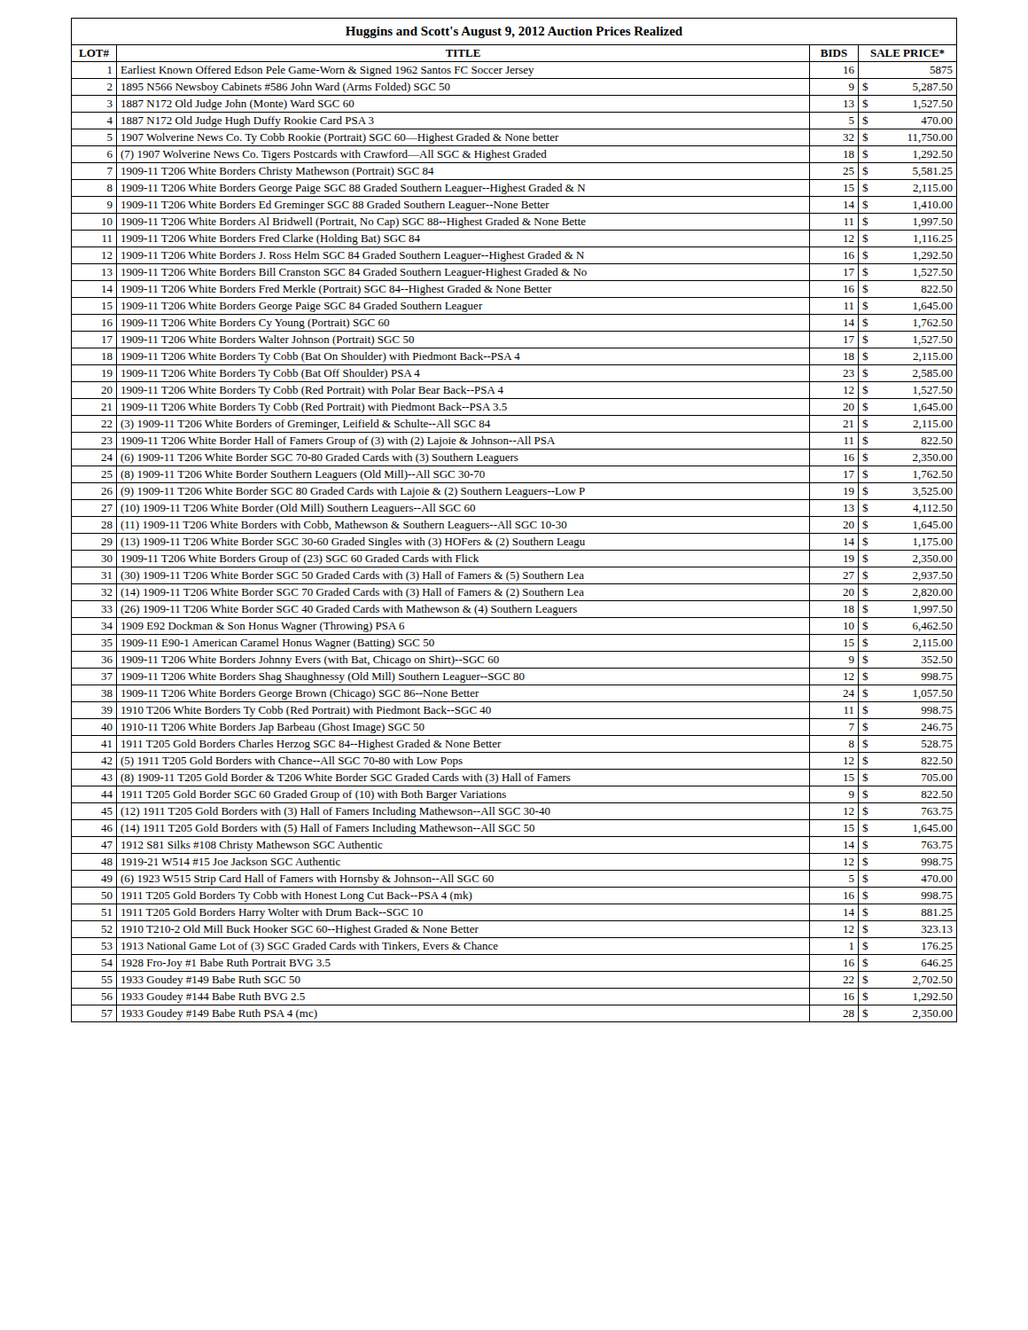Huggins and Scott's August 9, 2012 Auction Prices Realized
| LOT# | TITLE | BIDS | SALE PRICE* |
| --- | --- | --- | --- |
| 1 | Earliest Known Offered Edson Pele Game-Worn & Signed 1962 Santos FC Soccer Jersey | 16 | 5875 |
| 2 | 1895 N566 Newsboy Cabinets #586 John Ward (Arms Folded) SGC 50 | 9 | $ | 5,287.50 |
| 3 | 1887 N172 Old Judge John (Monte) Ward SGC 60 | 13 | $ | 1,527.50 |
| 4 | 1887 N172 Old Judge Hugh Duffy Rookie Card PSA 3 | 5 | $ | 470.00 |
| 5 | 1907 Wolverine News Co. Ty Cobb Rookie (Portrait) SGC 60—Highest Graded & None better | 32 | $ | 11,750.00 |
| 6 | (7) 1907 Wolverine News Co. Tigers Postcards with Crawford—All SGC & Highest Graded | 18 | $ | 1,292.50 |
| 7 | 1909-11 T206 White Borders Christy Mathewson (Portrait) SGC 84 | 25 | $ | 5,581.25 |
| 8 | 1909-11 T206 White Borders George Paige SGC 88 Graded Southern Leaguer--Highest Graded & N | 15 | $ | 2,115.00 |
| 9 | 1909-11 T206 White Borders Ed Greminger SGC 88 Graded Southern Leaguer--None Better | 14 | $ | 1,410.00 |
| 10 | 1909-11 T206 White Borders Al Bridwell (Portrait, No Cap) SGC 88--Highest Graded & None Bette | 11 | $ | 1,997.50 |
| 11 | 1909-11 T206 White Borders Fred Clarke (Holding Bat) SGC 84 | 12 | $ | 1,116.25 |
| 12 | 1909-11 T206 White Borders J. Ross Helm SGC 84 Graded Southern Leaguer--Highest Graded & N | 16 | $ | 1,292.50 |
| 13 | 1909-11 T206 White Borders Bill Cranston SGC 84 Graded Southern Leaguer-Highest Graded & No | 17 | $ | 1,527.50 |
| 14 | 1909-11 T206 White Borders Fred Merkle (Portrait) SGC 84--Highest Graded & None Better | 16 | $ | 822.50 |
| 15 | 1909-11 T206 White Borders George Paige SGC 84 Graded Southern Leaguer | 11 | $ | 1,645.00 |
| 16 | 1909-11 T206 White Borders Cy Young (Portrait) SGC 60 | 14 | $ | 1,762.50 |
| 17 | 1909-11 T206 White Borders Walter Johnson (Portrait) SGC 50 | 17 | $ | 1,527.50 |
| 18 | 1909-11 T206 White Borders Ty Cobb (Bat On Shoulder) with Piedmont Back--PSA 4 | 18 | $ | 2,115.00 |
| 19 | 1909-11 T206 White Borders Ty Cobb (Bat Off Shoulder) PSA 4 | 23 | $ | 2,585.00 |
| 20 | 1909-11 T206 White Borders Ty Cobb (Red Portrait) with Polar Bear Back--PSA 4 | 12 | $ | 1,527.50 |
| 21 | 1909-11 T206 White Borders Ty Cobb (Red Portrait) with Piedmont Back--PSA 3.5 | 20 | $ | 1,645.00 |
| 22 | (3) 1909-11 T206 White Borders of Greminger, Leifield & Schulte--All SGC 84 | 21 | $ | 2,115.00 |
| 23 | 1909-11 T206 White Border Hall of Famers Group of (3) with (2) Lajoie & Johnson--All PSA | 11 | $ | 822.50 |
| 24 | (6) 1909-11 T206 White Border SGC 70-80 Graded Cards with (3) Southern Leaguers | 16 | $ | 2,350.00 |
| 25 | (8) 1909-11 T206 White Border Southern Leaguers (Old Mill)--All SGC 30-70 | 17 | $ | 1,762.50 |
| 26 | (9) 1909-11 T206 White Border SGC 80 Graded Cards with Lajoie & (2) Southern Leaguers--Low P | 19 | $ | 3,525.00 |
| 27 | (10) 1909-11 T206 White Border (Old Mill) Southern Leaguers--All SGC 60 | 13 | $ | 4,112.50 |
| 28 | (11) 1909-11 T206 White Borders with Cobb, Mathewson & Southern Leaguers--All SGC 10-30 | 20 | $ | 1,645.00 |
| 29 | (13) 1909-11 T206 White Border SGC 30-60 Graded Singles with (3) HOFers & (2) Southern Leagu | 14 | $ | 1,175.00 |
| 30 | 1909-11 T206 White Borders Group of (23) SGC 60 Graded Cards with Flick | 19 | $ | 2,350.00 |
| 31 | (30) 1909-11 T206 White Border SGC 50 Graded Cards with (3) Hall of Famers & (5) Southern Lea | 27 | $ | 2,937.50 |
| 32 | (14) 1909-11 T206 White Border SGC 70 Graded Cards with (3) Hall of Famers & (2) Southern Lea | 20 | $ | 2,820.00 |
| 33 | (26) 1909-11 T206 White Border SGC 40 Graded Cards with Mathewson & (4) Southern Leaguers | 18 | $ | 1,997.50 |
| 34 | 1909 E92 Dockman & Son Honus Wagner (Throwing) PSA 6 | 10 | $ | 6,462.50 |
| 35 | 1909-11 E90-1 American Caramel Honus Wagner (Batting) SGC 50 | 15 | $ | 2,115.00 |
| 36 | 1909-11 T206 White Borders Johnny Evers (with Bat, Chicago on Shirt)--SGC 60 | 9 | $ | 352.50 |
| 37 | 1909-11 T206 White Borders Shag Shaughnessy (Old Mill) Southern Leaguer--SGC 80 | 12 | $ | 998.75 |
| 38 | 1909-11 T206 White Borders George Brown (Chicago) SGC 86--None Better | 24 | $ | 1,057.50 |
| 39 | 1910 T206 White Borders Ty Cobb (Red Portrait) with Piedmont Back--SGC 40 | 11 | $ | 998.75 |
| 40 | 1910-11 T206 White Borders Jap Barbeau (Ghost Image) SGC 50 | 7 | $ | 246.75 |
| 41 | 1911 T205 Gold Borders Charles Herzog SGC 84--Highest Graded & None Better | 8 | $ | 528.75 |
| 42 | (5) 1911 T205 Gold Borders with Chance--All SGC 70-80 with Low Pops | 12 | $ | 822.50 |
| 43 | (8) 1909-11 T205 Gold Border & T206 White Border SGC Graded Cards with (3) Hall of Famers | 15 | $ | 705.00 |
| 44 | 1911 T205 Gold Border SGC 60 Graded Group of (10) with Both Barger Variations | 9 | $ | 822.50 |
| 45 | (12) 1911 T205 Gold Borders with (3) Hall of Famers Including Mathewson--All SGC 30-40 | 12 | $ | 763.75 |
| 46 | (14) 1911 T205 Gold Borders with (5) Hall of Famers Including Mathewson--All SGC 50 | 15 | $ | 1,645.00 |
| 47 | 1912 S81 Silks #108 Christy Mathewson SGC Authentic | 14 | $ | 763.75 |
| 48 | 1919-21 W514 #15 Joe Jackson SGC Authentic | 12 | $ | 998.75 |
| 49 | (6) 1923 W515 Strip Card Hall of Famers with Hornsby & Johnson--All SGC 60 | 5 | $ | 470.00 |
| 50 | 1911 T205 Gold Borders Ty Cobb with Honest Long Cut Back--PSA 4 (mk) | 16 | $ | 998.75 |
| 51 | 1911 T205 Gold Borders Harry Wolter with Drum Back--SGC 10 | 14 | $ | 881.25 |
| 52 | 1910 T210-2 Old Mill Buck Hooker SGC 60--Highest Graded & None Better | 12 | $ | 323.13 |
| 53 | 1913 National Game Lot of (3) SGC Graded Cards with Tinkers, Evers & Chance | 1 | $ | 176.25 |
| 54 | 1928 Fro-Joy #1 Babe Ruth Portrait BVG 3.5 | 16 | $ | 646.25 |
| 55 | 1933 Goudey #149 Babe Ruth SGC 50 | 22 | $ | 2,702.50 |
| 56 | 1933 Goudey #144 Babe Ruth BVG 2.5 | 16 | $ | 1,292.50 |
| 57 | 1933 Goudey #149 Babe Ruth PSA 4 (mc) | 28 | $ | 2,350.00 |